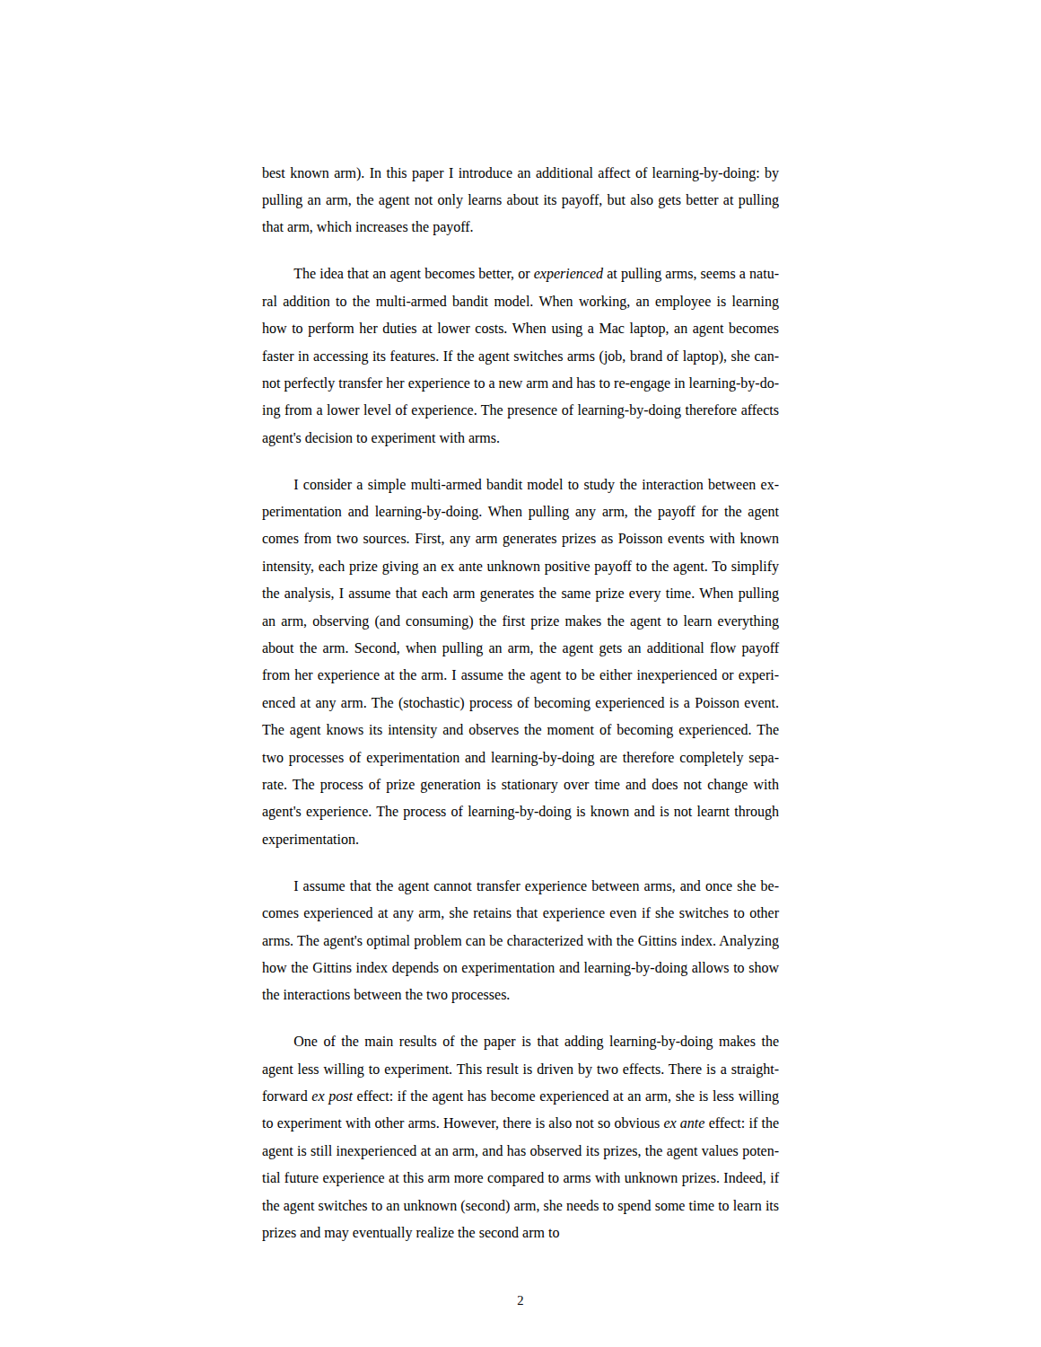best known arm). In this paper I introduce an additional affect of learning-by-doing: by pulling an arm, the agent not only learns about its payoff, but also gets better at pulling that arm, which increases the payoff.
The idea that an agent becomes better, or experienced at pulling arms, seems a natural addition to the multi-armed bandit model. When working, an employee is learning how to perform her duties at lower costs. When using a Mac laptop, an agent becomes faster in accessing its features. If the agent switches arms (job, brand of laptop), she cannot perfectly transfer her experience to a new arm and has to re-engage in learning-by-doing from a lower level of experience. The presence of learning-by-doing therefore affects agent's decision to experiment with arms.
I consider a simple multi-armed bandit model to study the interaction between experimentation and learning-by-doing. When pulling any arm, the payoff for the agent comes from two sources. First, any arm generates prizes as Poisson events with known intensity, each prize giving an ex ante unknown positive payoff to the agent. To simplify the analysis, I assume that each arm generates the same prize every time. When pulling an arm, observing (and consuming) the first prize makes the agent to learn everything about the arm. Second, when pulling an arm, the agent gets an additional flow payoff from her experience at the arm. I assume the agent to be either inexperienced or experienced at any arm. The (stochastic) process of becoming experienced is a Poisson event. The agent knows its intensity and observes the moment of becoming experienced. The two processes of experimentation and learning-by-doing are therefore completely separate. The process of prize generation is stationary over time and does not change with agent's experience. The process of learning-by-doing is known and is not learnt through experimentation.
I assume that the agent cannot transfer experience between arms, and once she becomes experienced at any arm, she retains that experience even if she switches to other arms. The agent's optimal problem can be characterized with the Gittins index. Analyzing how the Gittins index depends on experimentation and learning-by-doing allows to show the interactions between the two processes.
One of the main results of the paper is that adding learning-by-doing makes the agent less willing to experiment. This result is driven by two effects. There is a straightforward ex post effect: if the agent has become experienced at an arm, she is less willing to experiment with other arms. However, there is also not so obvious ex ante effect: if the agent is still inexperienced at an arm, and has observed its prizes, the agent values potential future experience at this arm more compared to arms with unknown prizes. Indeed, if the agent switches to an unknown (second) arm, she needs to spend some time to learn its prizes and may eventually realize the second arm to
2